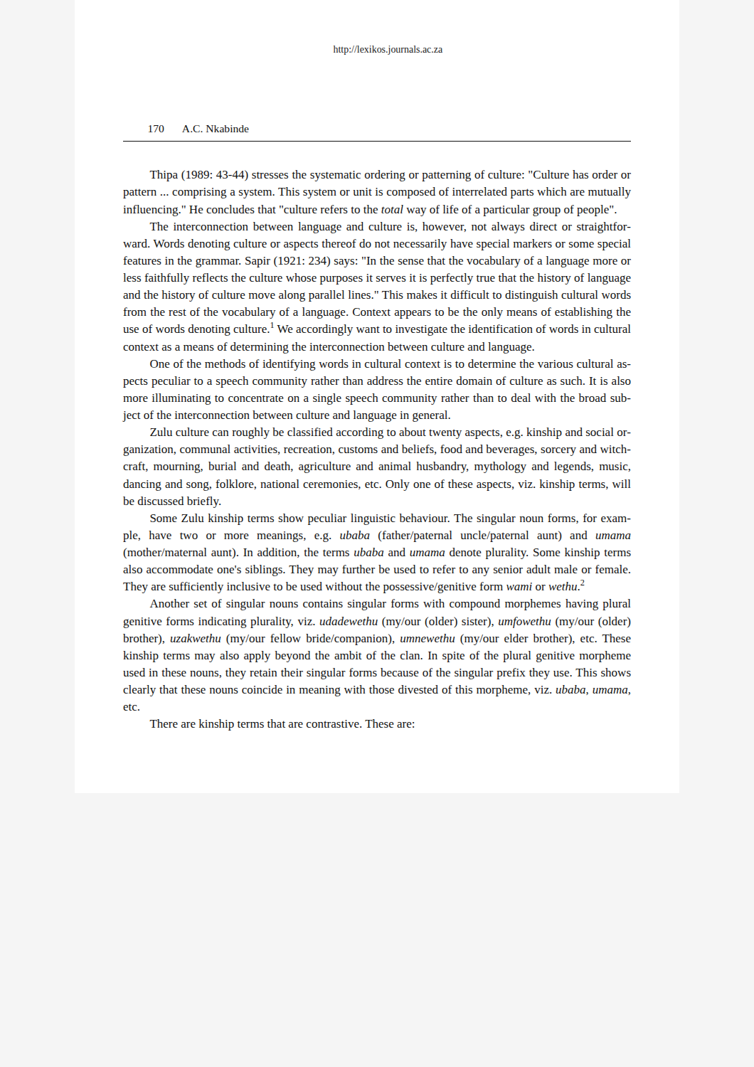http://lexikos.journals.ac.za
170 A.C. Nkabinde
Thipa (1989: 43-44) stresses the systematic ordering or patterning of culture: "Culture has order or pattern ... comprising a system. This system or unit is composed of interrelated parts which are mutually influencing." He concludes that "culture refers to the total way of life of a particular group of people".
The interconnection between language and culture is, however, not always direct or straightforward. Words denoting culture or aspects thereof do not necessarily have special markers or some special features in the grammar. Sapir (1921: 234) says: "In the sense that the vocabulary of a language more or less faithfully reflects the culture whose purposes it serves it is perfectly true that the history of language and the history of culture move along parallel lines." This makes it difficult to distinguish cultural words from the rest of the vocabulary of a language. Context appears to be the only means of establishing the use of words denoting culture.1 We accordingly want to investigate the identification of words in cultural context as a means of determining the interconnection between culture and language.
One of the methods of identifying words in cultural context is to determine the various cultural aspects peculiar to a speech community rather than address the entire domain of culture as such. It is also more illuminating to concentrate on a single speech community rather than to deal with the broad subject of the interconnection between culture and language in general.
Zulu culture can roughly be classified according to about twenty aspects, e.g. kinship and social organization, communal activities, recreation, customs and beliefs, food and beverages, sorcery and witchcraft, mourning, burial and death, agriculture and animal husbandry, mythology and legends, music, dancing and song, folklore, national ceremonies, etc. Only one of these aspects, viz. kinship terms, will be discussed briefly.
Some Zulu kinship terms show peculiar linguistic behaviour. The singular noun forms, for example, have two or more meanings, e.g. ubaba (father/paternal uncle/paternal aunt) and umama (mother/maternal aunt). In addition, the terms ubaba and umama denote plurality. Some kinship terms also accommodate one's siblings. They may further be used to refer to any senior adult male or female. They are sufficiently inclusive to be used without the possessive/genitive form wami or wethu.2
Another set of singular nouns contains singular forms with compound morphemes having plural genitive forms indicating plurality, viz. udadewethu (my/our (older) sister), umfowethu (my/our (older) brother), uzakwethu (my/our fellow bride/companion), umnewethu (my/our elder brother), etc. These kinship terms may also apply beyond the ambit of the clan. In spite of the plural genitive morpheme used in these nouns, they retain their singular forms because of the singular prefix they use. This shows clearly that these nouns coincide in meaning with those divested of this morpheme, viz. ubaba, umama, etc.
There are kinship terms that are contrastive. These are: